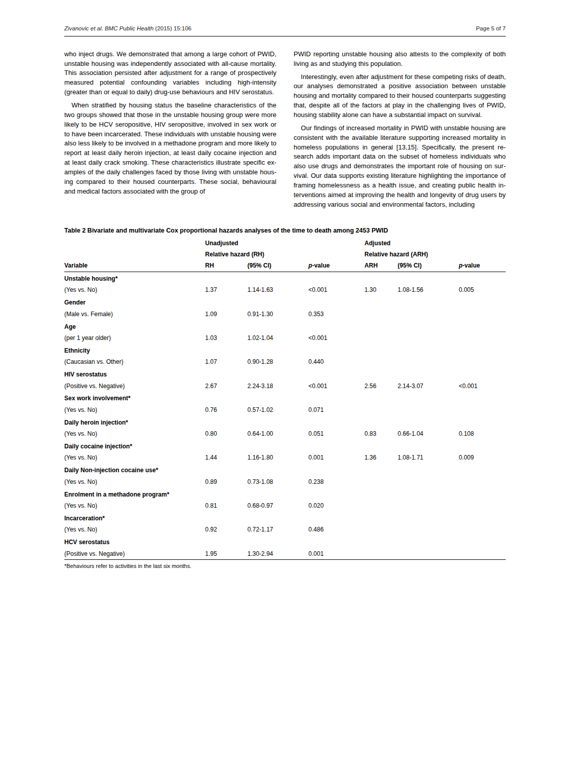Zivanovic et al. BMC Public Health (2015) 15:106
Page 5 of 7
who inject drugs. We demonstrated that among a large cohort of PWID, unstable housing was independently associated with all-cause mortality. This association persisted after adjustment for a range of prospectively measured potential confounding variables including high-intensity (greater than or equal to daily) drug-use behaviours and HIV serostatus.
When stratified by housing status the baseline characteristics of the two groups showed that those in the unstable housing group were more likely to be HCV seropositive, HIV seropositive, involved in sex work or to have been incarcerated. These individuals with unstable housing were also less likely to be involved in a methadone program and more likely to report at least daily heroin injection, at least daily cocaine injection and at least daily crack smoking. These characteristics illustrate specific examples of the daily challenges faced by those living with unstable housing compared to their housed counterparts. These social, behavioural and medical factors associated with the group of
PWID reporting unstable housing also attests to the complexity of both living as and studying this population.
Interestingly, even after adjustment for these competing risks of death, our analyses demonstrated a positive association between unstable housing and mortality compared to their housed counterparts suggesting that, despite all of the factors at play in the challenging lives of PWID, housing stability alone can have a substantial impact on survival.
Our findings of increased mortality in PWID with unstable housing are consistent with the available literature supporting increased mortality in homeless populations in general [13,15]. Specifically, the present research adds important data on the subset of homeless individuals who also use drugs and demonstrates the important role of housing on survival. Our data supports existing literature highlighting the importance of framing homelessness as a health issue, and creating public health interventions aimed at improving the health and longevity of drug users by addressing various social and environmental factors, including
Table 2 Bivariate and multivariate Cox proportional hazards analyses of the time to death among 2453 PWID
| | Unadjusted | Adjusted |
| --- | --- | --- |
| | Relative hazard (RH) | Relative hazard (ARH) |
| Variable | RH | (95% CI) | p -value | ARH | (95% CI) | p -value |
| Unstable housing* |
| (Yes vs. No) | 1.37 | 1.14-1.63 | <0.001 | 1.30 | 1.08-1.56 | 0.005 |
| Gender |
| (Male vs. Female) | 1.09 | 0.91-1.30 | 0.353 | | | |
| Age |
| (per 1 year older) | 1.03 | 1.02-1.04 | <0.001 | | | |
| Ethnicity |
| (Caucasian vs. Other) | 1.07 | 0.90-1.28 | 0.440 | | | |
| HIV serostatus |
| (Positive vs. Negative) | 2.67 | 2.24-3.18 | <0.001 | 2.56 | 2.14-3.07 | <0.001 |
| Sex work involvement* |
| (Yes vs. No) | 0.76 | 0.57-1.02 | 0.071 | | | |
| Daily heroin injection* |
| (Yes vs. No) | 0.80 | 0.64-1.00 | 0.051 | 0.83 | 0.66-1.04 | 0.108 |
| Daily cocaine injection* |
| (Yes vs. No) | 1.44 | 1.16-1.80 | 0.001 | 1.36 | 1.08-1.71 | 0.009 |
| Daily Non-injection cocaine use* |
| (Yes vs. No) | 0.89 | 0.73-1.08 | 0.238 | | | |
| Enrolment in a methadone program* |
| (Yes vs. No) | 0.81 | 0.68-0.97 | 0.020 | | | |
| Incarceration* |
| (Yes vs. No) | 0.92 | 0.72-1.17 | 0.486 | | | |
| HCV serostatus |
| (Positive vs. Negative) | 1.95 | 1.30-2.94 | 0.001 | | | |
*Behaviours refer to activities in the last six months.